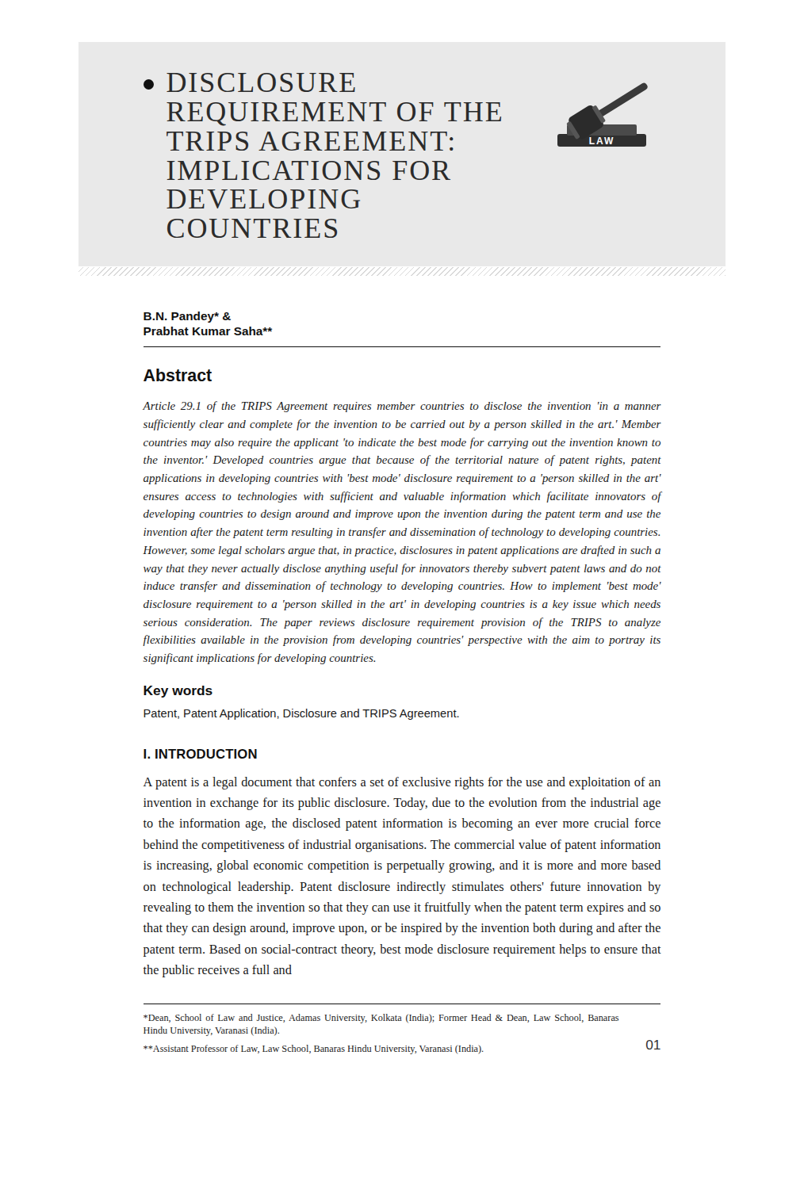Disclosure Requirement of the TRIPS Agreement: Implications for Developing Countries
LAW
B.N. Pandey* &
Prabhat Kumar Saha**
Abstract
Article 29.1 of the TRIPS Agreement requires member countries to disclose the invention 'in a manner sufficiently clear and complete for the invention to be carried out by a person skilled in the art.' Member countries may also require the applicant 'to indicate the best mode for carrying out the invention known to the inventor.' Developed countries argue that because of the territorial nature of patent rights, patent applications in developing countries with 'best mode' disclosure requirement to a 'person skilled in the art' ensures access to technologies with sufficient and valuable information which facilitate innovators of developing countries to design around and improve upon the invention during the patent term and use the invention after the patent term resulting in transfer and dissemination of technology to developing countries. However, some legal scholars argue that, in practice, disclosures in patent applications are drafted in such a way that they never actually disclose anything useful for innovators thereby subvert patent laws and do not induce transfer and dissemination of technology to developing countries. How to implement 'best mode' disclosure requirement to a 'person skilled in the art' in developing countries is a key issue which needs serious consideration. The paper reviews disclosure requirement provision of the TRIPS to analyze flexibilities available in the provision from developing countries' perspective with the aim to portray its significant implications for developing countries.
Key words
Patent, Patent Application, Disclosure and TRIPS Agreement.
I. INTRODUCTION
A patent is a legal document that confers a set of exclusive rights for the use and exploitation of an invention in exchange for its public disclosure. Today, due to the evolution from the industrial age to the information age, the disclosed patent information is becoming an ever more crucial force behind the competitiveness of industrial organisations. The commercial value of patent information is increasing, global economic competition is perpetually growing, and it is more and more based on technological leadership. Patent disclosure indirectly stimulates others' future innovation by revealing to them the invention so that they can use it fruitfully when the patent term expires and so that they can design around, improve upon, or be inspired by the invention both during and after the patent term. Based on social-contract theory, best mode disclosure requirement helps to ensure that the public receives a full and
*Dean, School of Law and Justice, Adamas University, Kolkata (India); Former Head & Dean, Law School, Banaras Hindu University, Varanasi (India).
**Assistant Professor of Law, Law School, Banaras Hindu University, Varanasi (India).
01